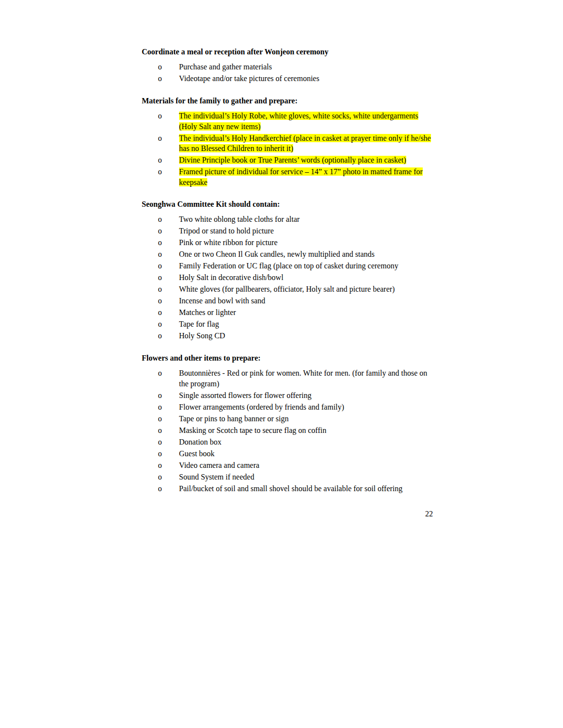Coordinate a meal or reception after Wonjeon ceremony
Purchase and gather materials
Videotape and/or take pictures of ceremonies
Materials for the family to gather and prepare:
The individual’s Holy Robe, white gloves, white socks, white undergarments (Holy Salt any new items)
The individual’s Holy Handkerchief (place in casket at prayer time only if he/she has no Blessed Children to inherit it)
Divine Principle book or True Parents’ words (optionally place in casket)
Framed picture of individual for service – 14” x 17” photo in matted frame for keepsake
Seonghwa Committee Kit should contain:
Two white oblong table cloths for altar
Tripod or stand to hold picture
Pink or white ribbon for picture
One or two Cheon Il Guk candles, newly multiplied and stands
Family Federation or UC flag (place on top of casket during ceremony
Holy Salt in decorative dish/bowl
White gloves (for pallbearers, officiator, Holy salt and picture bearer)
Incense and bowl with sand
Matches or lighter
Tape for flag
Holy Song CD
Flowers and other items to prepare:
Boutonnières - Red or pink for women. White for men. (for family and those on the program)
Single assorted flowers for flower offering
Flower arrangements (ordered by friends and family)
Tape or pins to hang banner or sign
Masking or Scotch tape to secure flag on coffin
Donation box
Guest book
Video camera and camera
Sound System if needed
Pail/bucket of soil and small shovel should be available for soil offering
22